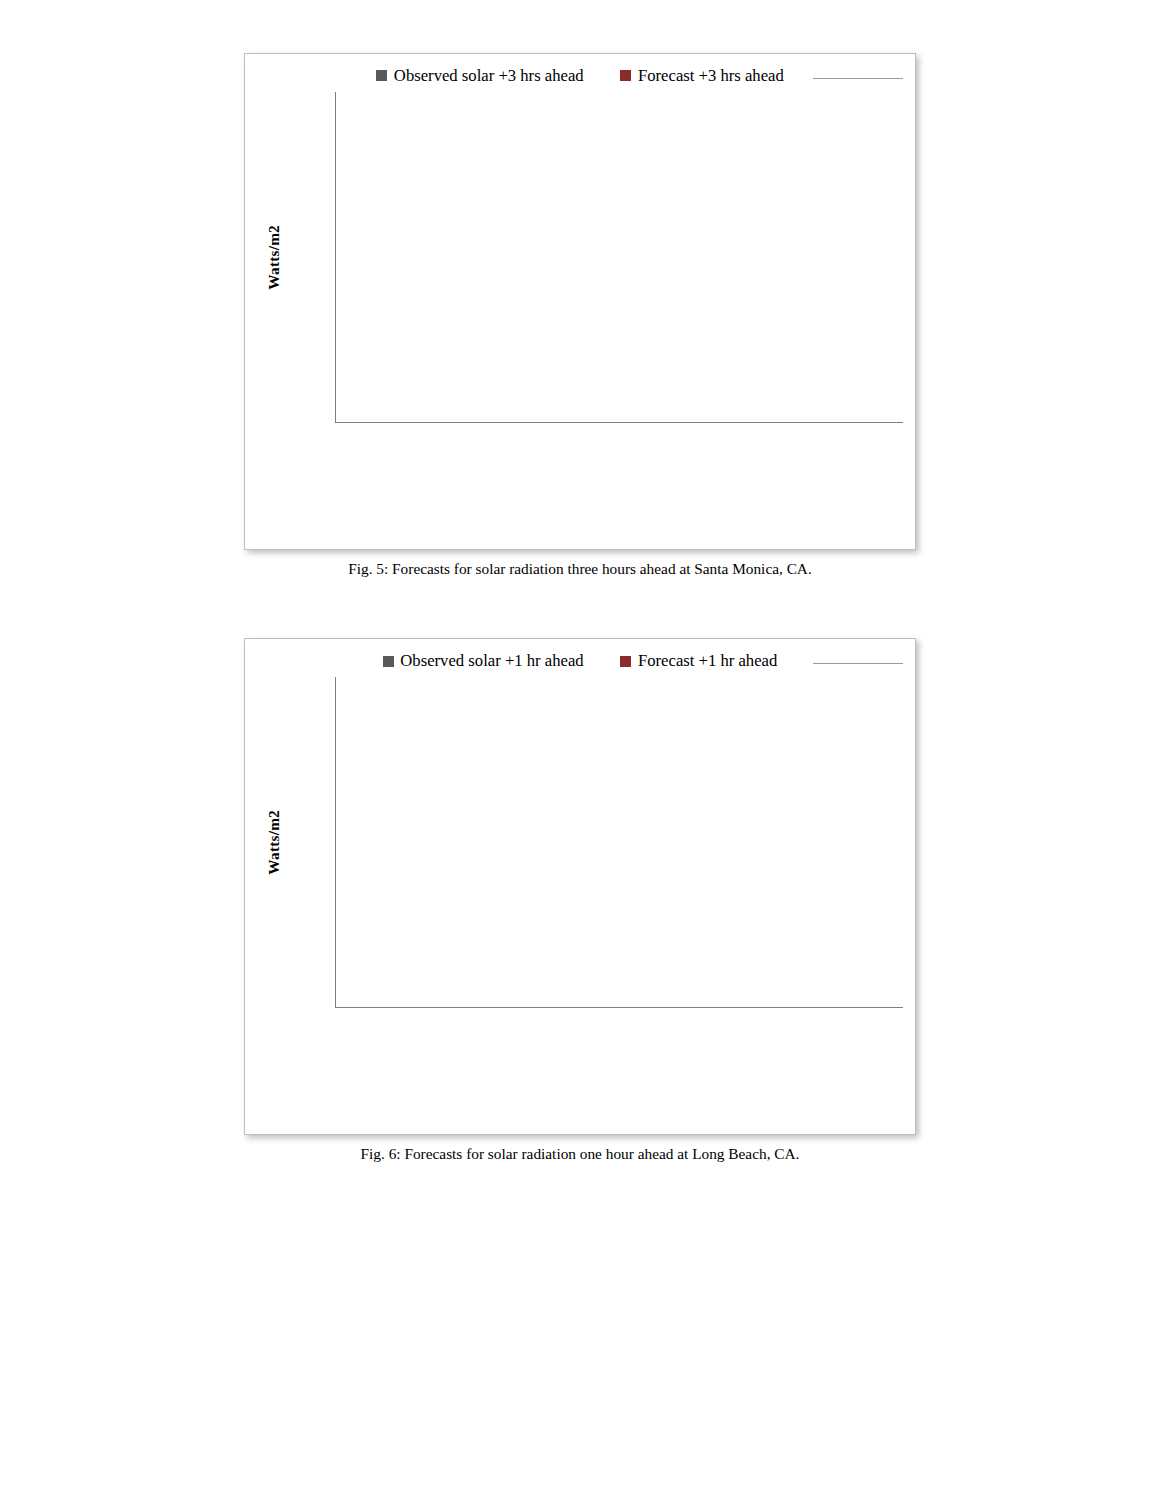Observed solar +3 hrs ahead
Forecast +3 hrs ahead
Watts/m2
Fig. 5: Forecasts for solar radiation three hours ahead at Santa Monica, CA.
Observed solar +1 hr ahead
Forecast +1 hr ahead
Watts/m2
Fig. 6: Forecasts for solar radiation one hour ahead at Long Beach, CA.